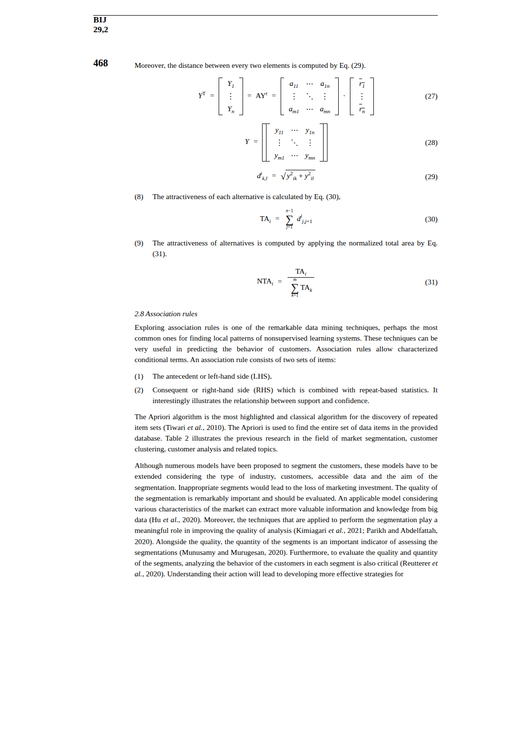BIJ
29,2
468
Moreover, the distance between every two elements is computed by Eq. (29).
YT =
| Y 1 |
| ⋮ |
| Y n |
= AYt =
| a 11 | ⋯ | a 1n |
| ⋮ | ⋱ | ⋮ |
| a m1 | ⋯ | a mn |
·
| r 1 |
| ⋮ |
| r n |
(27)
Y =
| y 11 | ⋯ | y 1n |
| ⋮ | ⋱ | ⋮ |
| y m1 | ⋯ | y mn |
(28)
dik,l = √y2ik + y2il
(29)
(8) The attractiveness of each alternative is calculated by Eq. (30),
TAi = n−1 ∑ j=1 dij,j+1
(30)
(9) The attractiveness of alternatives is computed by applying the normalized total area by Eq. (31).
NTAi = TAi m ∑ k=1 TAk
(31)
2.8 Association rules
Exploring association rules is one of the remarkable data mining techniques, perhaps the most common ones for finding local patterns of nonsupervised learning systems. These techniques can be very useful in predicting the behavior of customers. Association rules allow characterized conditional terms. An association rule consists of two sets of items:
(1) The antecedent or left-hand side (LHS),
(2) Consequent or right-hand side (RHS) which is combined with repeat-based statistics. It interestingly illustrates the relationship between support and confidence.
The Apriori algorithm is the most highlighted and classical algorithm for the discovery of repeated item sets (Tiwari et al., 2010). The Apriori is used to find the entire set of data items in the provided database. Table 2 illustrates the previous research in the field of market segmentation, customer clustering, customer analysis and related topics.
Although numerous models have been proposed to segment the customers, these models have to be extended considering the type of industry, customers, accessible data and the aim of the segmentation. Inappropriate segments would lead to the loss of marketing investment. The quality of the segmentation is remarkably important and should be evaluated. An applicable model considering various characteristics of the market can extract more valuable information and knowledge from big data (Hu et al., 2020). Moreover, the techniques that are applied to perform the segmentation play a meaningful role in improving the quality of analysis (Kimiagari et al., 2021; Parikh and Abdelfattah, 2020). Alongside the quality, the quantity of the segments is an important indicator of assessing the segmentations (Munusamy and Murugesan, 2020). Furthermore, to evaluate the quality and quantity of the segments, analyzing the behavior of the customers in each segment is also critical (Reutterer et al., 2020). Understanding their action will lead to developing more effective strategies for